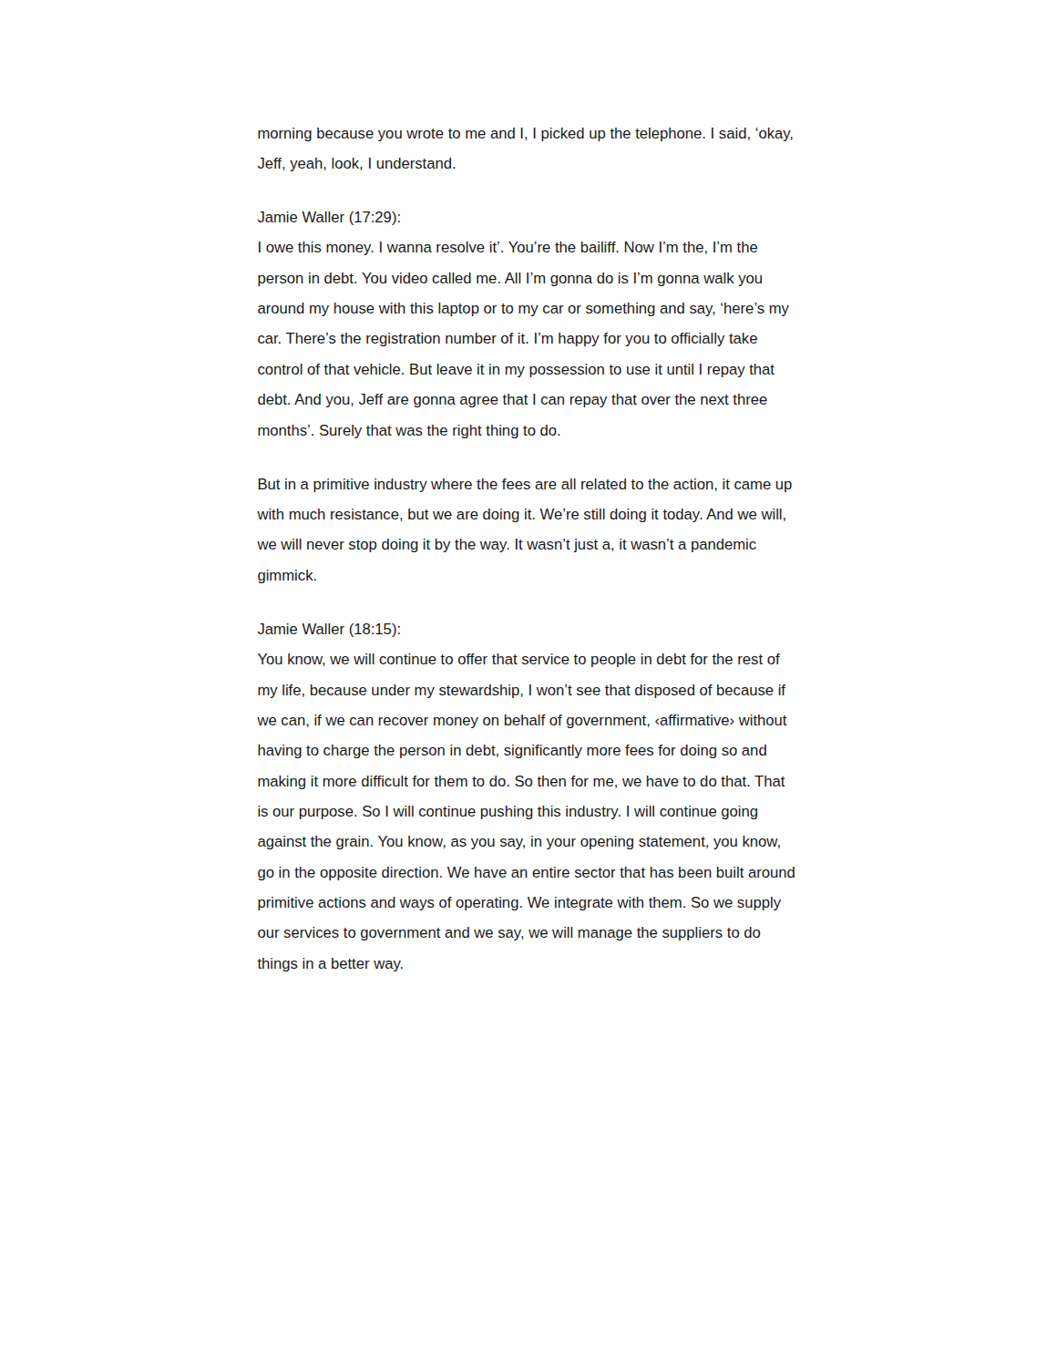morning because you wrote to me and I, I picked up the telephone. I said, ‘okay, Jeff, yeah, look, I understand.
Jamie Waller (17:29):
I owe this money. I wanna resolve it’. You’re the bailiff. Now I’m the, I’m the person in debt. You video called me. All I’m gonna do is I’m gonna walk you around my house with this laptop or to my car or something and say, ‘here’s my car. There’s the registration number of it. I’m happy for you to officially take control of that vehicle. But leave it in my possession to use it until I repay that debt. And you, Jeff are gonna agree that I can repay that over the next three months’. Surely that was the right thing to do.
But in a primitive industry where the fees are all related to the action, it came up with much resistance, but we are doing it. We’re still doing it today. And we will, we will never stop doing it by the way. It wasn’t just a, it wasn’t a pandemic gimmick.
Jamie Waller (18:15):
You know, we will continue to offer that service to people in debt for the rest of my life, because under my stewardship, I won’t see that disposed of because if we can, if we can recover money on behalf of government, ‹affirmative› without having to charge the person in debt, significantly more fees for doing so and making it more difficult for them to do. So then for me, we have to do that. That is our purpose. So I will continue pushing this industry. I will continue going against the grain. You know, as you say, in your opening statement, you know, go in the opposite direction. We have an entire sector that has been built around primitive actions and ways of operating. We integrate with them. So we supply our services to government and we say, we will manage the suppliers to do things in a better way.